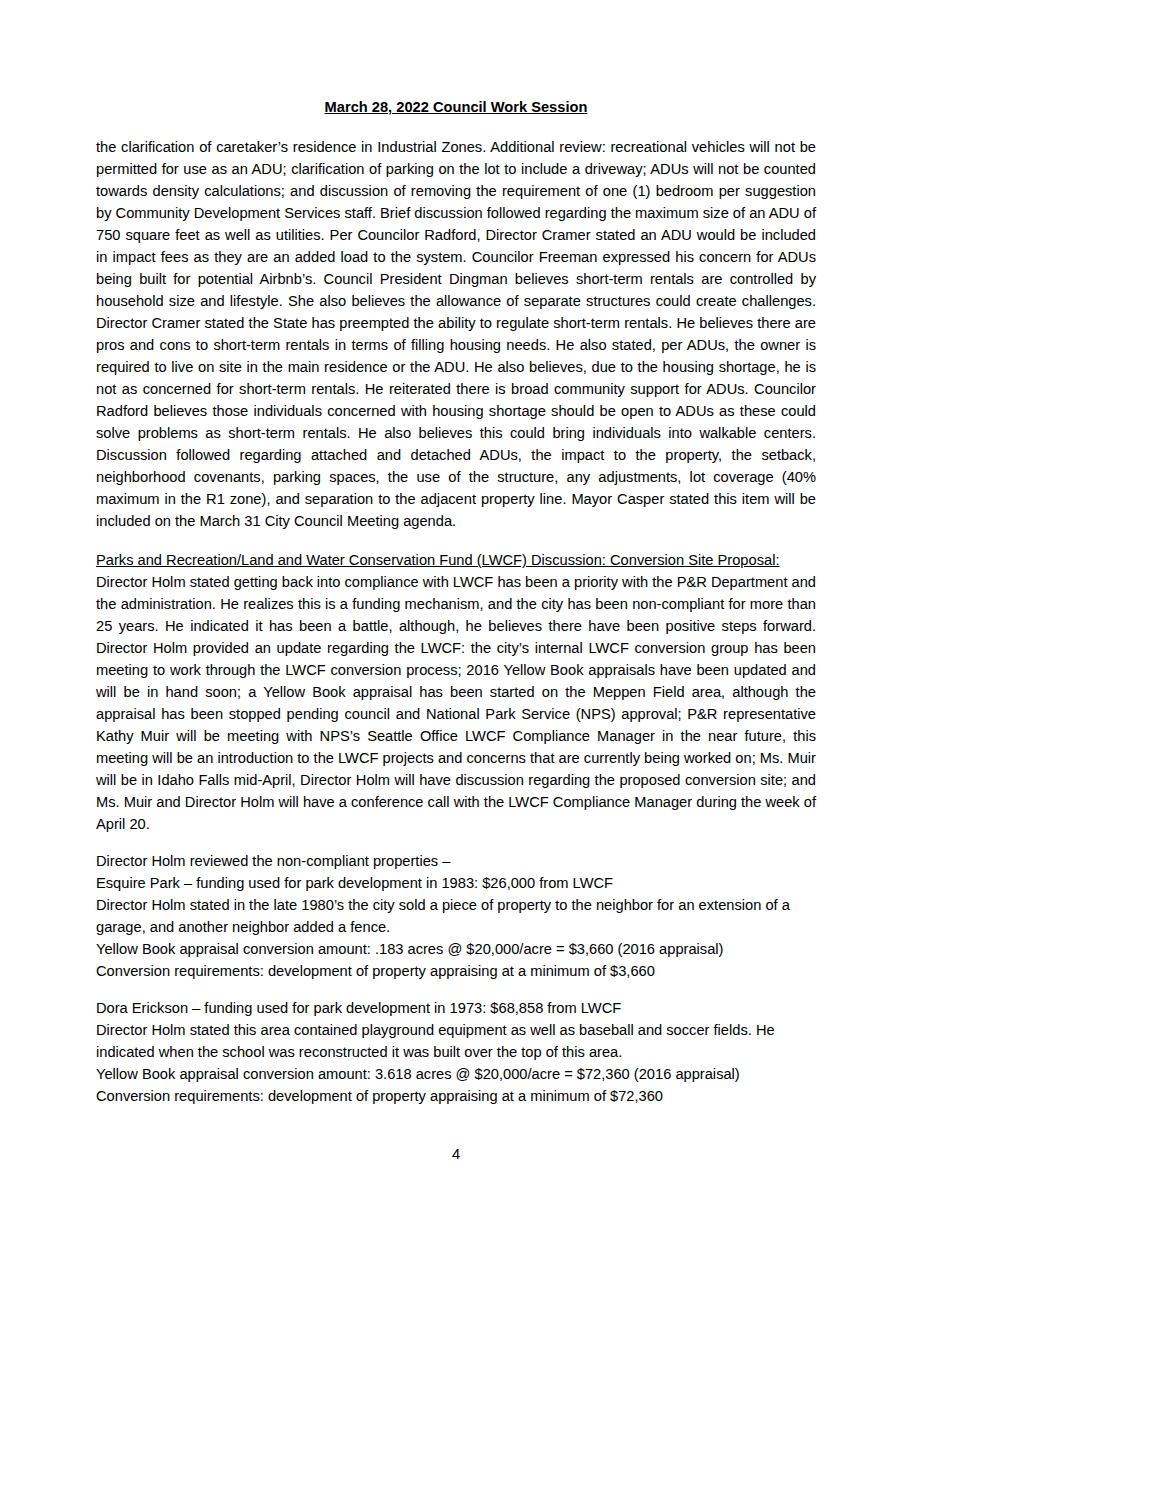March 28, 2022 Council Work Session
the clarification of caretaker’s residence in Industrial Zones. Additional review: recreational vehicles will not be permitted for use as an ADU; clarification of parking on the lot to include a driveway; ADUs will not be counted towards density calculations; and discussion of removing the requirement of one (1) bedroom per suggestion by Community Development Services staff. Brief discussion followed regarding the maximum size of an ADU of 750 square feet as well as utilities. Per Councilor Radford, Director Cramer stated an ADU would be included in impact fees as they are an added load to the system. Councilor Freeman expressed his concern for ADUs being built for potential Airbnb’s. Council President Dingman believes short-term rentals are controlled by household size and lifestyle. She also believes the allowance of separate structures could create challenges. Director Cramer stated the State has preempted the ability to regulate short-term rentals. He believes there are pros and cons to short-term rentals in terms of filling housing needs. He also stated, per ADUs, the owner is required to live on site in the main residence or the ADU. He also believes, due to the housing shortage, he is not as concerned for short-term rentals. He reiterated there is broad community support for ADUs. Councilor Radford believes those individuals concerned with housing shortage should be open to ADUs as these could solve problems as short-term rentals. He also believes this could bring individuals into walkable centers. Discussion followed regarding attached and detached ADUs, the impact to the property, the setback, neighborhood covenants, parking spaces, the use of the structure, any adjustments, lot coverage (40% maximum in the R1 zone), and separation to the adjacent property line. Mayor Casper stated this item will be included on the March 31 City Council Meeting agenda.
Parks and Recreation/Land and Water Conservation Fund (LWCF) Discussion: Conversion Site Proposal:
Director Holm stated getting back into compliance with LWCF has been a priority with the P&R Department and the administration. He realizes this is a funding mechanism, and the city has been non-compliant for more than 25 years. He indicated it has been a battle, although, he believes there have been positive steps forward. Director Holm provided an update regarding the LWCF: the city’s internal LWCF conversion group has been meeting to work through the LWCF conversion process; 2016 Yellow Book appraisals have been updated and will be in hand soon; a Yellow Book appraisal has been started on the Meppen Field area, although the appraisal has been stopped pending council and National Park Service (NPS) approval; P&R representative Kathy Muir will be meeting with NPS’s Seattle Office LWCF Compliance Manager in the near future, this meeting will be an introduction to the LWCF projects and concerns that are currently being worked on; Ms. Muir will be in Idaho Falls mid-April, Director Holm will have discussion regarding the proposed conversion site; and Ms. Muir and Director Holm will have a conference call with the LWCF Compliance Manager during the week of April 20.
Director Holm reviewed the non-compliant properties –
Esquire Park – funding used for park development in 1983: $26,000 from LWCF
Director Holm stated in the late 1980’s the city sold a piece of property to the neighbor for an extension of a garage, and another neighbor added a fence.
Yellow Book appraisal conversion amount: .183 acres @ $20,000/acre = $3,660 (2016 appraisal)
Conversion requirements: development of property appraising at a minimum of $3,660
Dora Erickson – funding used for park development in 1973: $68,858 from LWCF
Director Holm stated this area contained playground equipment as well as baseball and soccer fields. He indicated when the school was reconstructed it was built over the top of this area.
Yellow Book appraisal conversion amount: 3.618 acres @ $20,000/acre = $72,360 (2016 appraisal)
Conversion requirements: development of property appraising at a minimum of $72,360
4